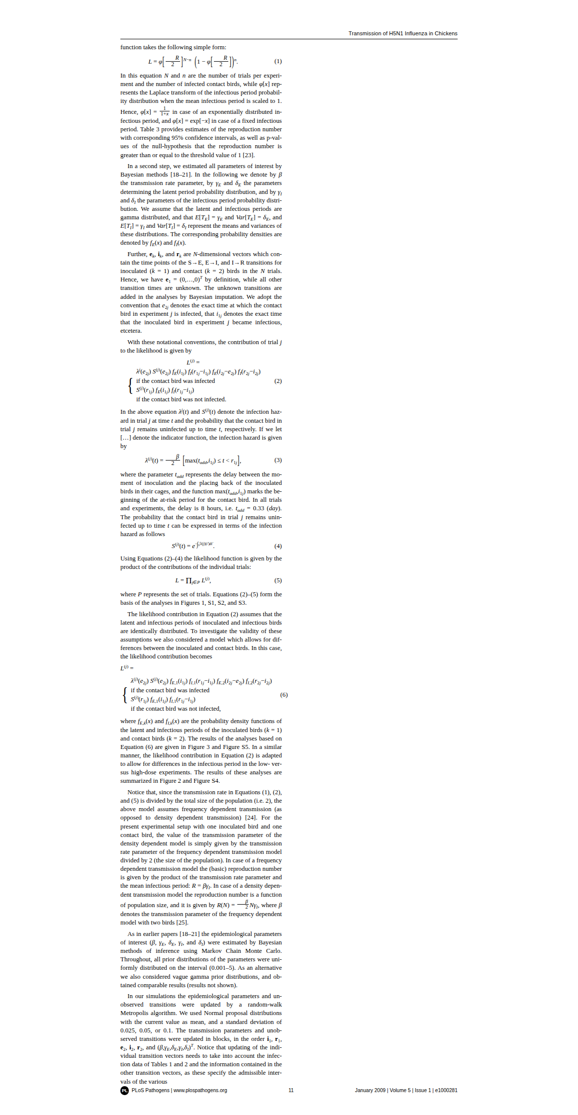Transmission of H5N1 Influenza in Chickens
function takes the following simple form:
L = φ[R 2]N−n (1 − φ[R 2])n.
(1)
In this equation N and n are the number of trials per experiment and the number of infected contact birds, while φ[x] represents the Laplace transform of the infectious period probability distribution when the mean infectious period is scaled to 1. Hence, φ[x] = 11+x in case of an exponentially distributed infectious period, and φ[x] = exp[−x] in case of a fixed infectious period. Table 3 provides estimates of the reproduction number with corresponding 95% confidence intervals, as well as p-values of the null-hypothesis that the reproduction number is greater than or equal to the threshold value of 1 [23].
In a second step, we estimated all parameters of interest by Bayesian methods [18–21]. In the following we denote by β the transmission rate parameter, by γE and δE the parameters determining the latent period probability distribution, and by γI and δI the parameters of the infectious period probability distribution. We assume that the latent and infectious periods are gamma distributed, and that E[TE] = γE and Var[TE] = δE, and E[TI] = γI and Var[TI] = δI represent the means and variances of these distributions. The corresponding probability densities are denoted by fE(x) and fI(x).
Further, ek, ik, and rk are N-dimensional vectors which contain the time points of the S→E, E→I, and I→R transitions for inoculated (k = 1) and contact (k = 2) birds in the N trials. Hence, we have e1 = (0,…,0)T by definition, while all other transition times are unknown. The unknown transitions are added in the analyses by Bayesian imputation. We adopt the convention that e2j denotes the exact time at which the contact bird in experiment j is infected, that i1j denotes the exact time that the inoculated bird in experiment j became infectious, etcetera.
With these notational conventions, the contribution of trial j to the likelihood is given by
L(j) = {
λj(e2j) S(j)(e2j) fE(i1j) fI(r1j−i1j) fE(i2j−e2j) fI(r2j−i2j)
if the contact bird was infected
S(j)(r1j) fE(i1j) fI(r1j−i1j)
if the contact bird was not infected.
(2)
In the above equation λj(t) and S(j)(t) denote the infection hazard in trial j at time t and the probability that the contact bird in trial j remains uninfected up to time t, respectively. If we let […] denote the indicator function, the infection hazard is given by
λ(j)(t) = β 2 [max(tadd,i1j) ≤ t < r1j],
(3)
where the parameter tadd represents the delay between the moment of inoculation and the placing back of the inoculated birds in their cages, and the function max(tadd,i1j) marks the beginning of the at-risk period for the contact bird. In all trials and experiments, the delay is 8 hours, i.e. tadd = 0.33 (day). The probability that the contact bird in trial j remains uninfected up to time t can be expressed in terms of the infection hazard as follows
S(j)(t) = e−∫0tλ(j)(t′)dt′.
(4)
Using Equations (2)–(4) the likelihood function is given by the product of the contributions of the individual trials:
L = Πj∈P L(j),
(5)
where P represents the set of trials. Equations (2)–(5) form the basis of the analyses in Figures 1, S1, S2, and S3.
The likelihood contribution in Equation (2) assumes that the latent and infectious periods of inoculated and infectious birds are identically distributed. To investigate the validity of these assumptions we also considered a model which allows for differences between the inoculated and contact birds. In this case, the likelihood contribution becomes
L(j) =
{
λ(j)(e2j) S(j)(e2j) fE,1(i1j) fI,1(r1j−i1j) fE,2(i2j−e2j) fI,2(r2j−i2j)
if the contact bird was infected
S(j)(r1j) fE,1(i1j) fI,1(r1j−i1j)
if the contact bird was not infected,
(6)
where fE,k(x) and fI,k(x) are the probability density functions of the latent and infectious periods of the inoculated birds (k = 1) and contact birds (k = 2). The results of the analyses based on Equation (6) are given in Figure 3 and Figure S5. In a similar manner, the likelihood contribution in Equation (2) is adapted to allow for differences in the infectious period in the low- versus high-dose experiments. The results of these analyses are summarized in Figure 2 and Figure S4.
Notice that, since the transmission rate in Equations (1), (2), and (5) is divided by the total size of the population (i.e. 2), the above model assumes frequency dependent transmission (as opposed to density dependent transmission) [24]. For the present experimental setup with one inoculated bird and one contact bird, the value of the transmission parameter of the density dependent model is simply given by the transmission rate parameter of the frequency dependent transmission model divided by 2 (the size of the population). In case of a frequency dependent transmission model the (basic) reproduction number is given by the product of the transmission rate parameter and the mean infectious period: R = βγI. In case of a density dependent transmission model the reproduction number is a function of population size, and it is given by R(N) = β 2 NγI, where β denotes the transmission parameter of the frequency dependent model with two birds [25].
As in earlier papers [18–21] the epidemiological parameters of interest (β, γE, δE, γI, and δI) were estimated by Bayesian methods of inference using Markov Chain Monte Carlo. Throughout, all prior distributions of the parameters were uniformly distributed on the interval (0.001–5). As an alternative we also considered vague gamma prior distributions, and obtained comparable results (results not shown).
In our simulations the epidemiological parameters and unobserved transitions were updated by a random-walk Metropolis algorithm. We used Normal proposal distributions with the current value as mean, and a standard deviation of 0.025, 0.05, or 0.1. The transmission parameters and unobserved transitions were updated in blocks, in the order i1, r1, e2, i2, r2, and (β,γE,δE,γI,δI)T. Notice that updating of the individual transition vectors needs to take into account the infection data of Tables 1 and 2 and the information contained in the other transition vectors, as these specify the admissible intervals of the various
PL PLoS Pathogens | www.plospathogens.org
11
January 2009 | Volume 5 | Issue 1 | e1000281